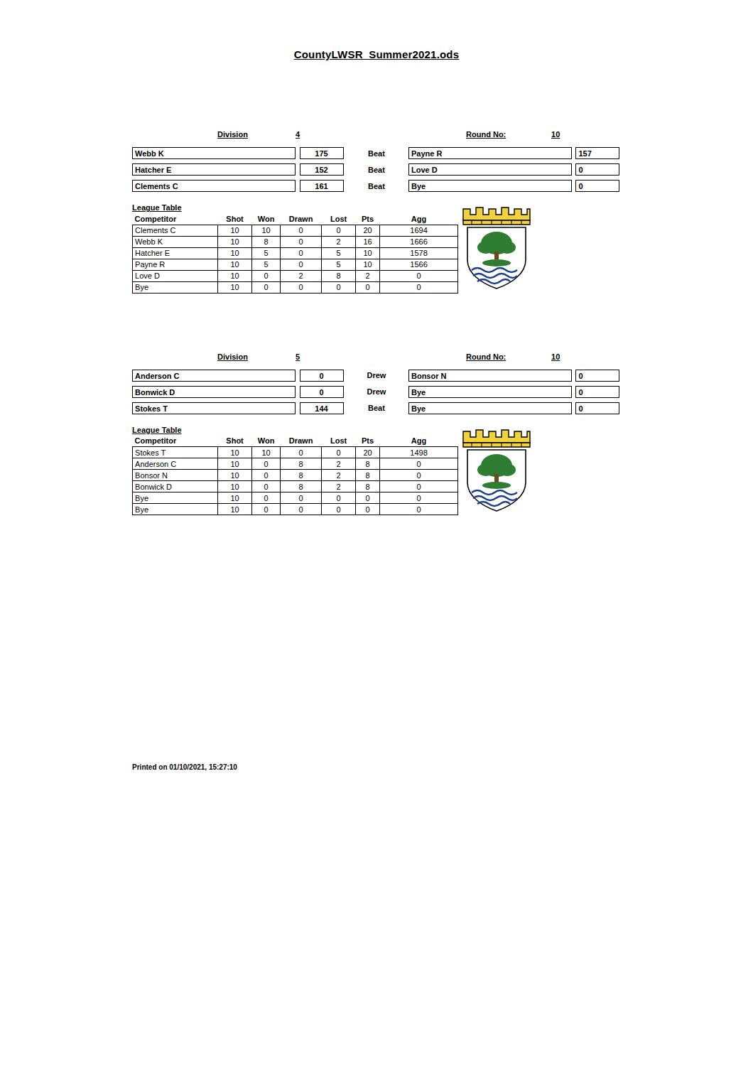CountyLWSR_Summer2021.ods
| | Division | 4 | | Round No: | 10 |
| Webb K | 175 | Beat | Payne R | 157 |
| Hatcher E | 152 | Beat | Love D | 0 |
| Clements C | 161 | Beat | Bye | 0 |
League Table
| Competitor | Shot | Won | Drawn | Lost | Pts | Agg |
| --- | --- | --- | --- | --- | --- | --- |
| Clements C | 10 | 10 | 0 | 0 | 20 | 1694 |
| Webb K | 10 | 8 | 0 | 2 | 16 | 1666 |
| Hatcher E | 10 | 5 | 0 | 5 | 10 | 1578 |
| Payne R | 10 | 5 | 0 | 5 | 10 | 1566 |
| Love D | 10 | 0 | 2 | 8 | 2 | 0 |
| Bye | 10 | 0 | 0 | 0 | 0 | 0 |
| | Division | 5 | | Round No: | 10 |
| Anderson C | 0 | Drew | Bonsor N | 0 |
| Bonwick D | 0 | Drew | Bye | 0 |
| Stokes T | 144 | Beat | Bye | 0 |
League Table
| Competitor | Shot | Won | Drawn | Lost | Pts | Agg |
| --- | --- | --- | --- | --- | --- | --- |
| Stokes T | 10 | 10 | 0 | 0 | 20 | 1498 |
| Anderson C | 10 | 0 | 8 | 2 | 8 | 0 |
| Bonsor N | 10 | 0 | 8 | 2 | 8 | 0 |
| Bonwick D | 10 | 0 | 8 | 2 | 8 | 0 |
| Bye | 10 | 0 | 0 | 0 | 0 | 0 |
| Bye | 10 | 0 | 0 | 0 | 0 | 0 |
Printed on 01/10/2021, 15:27:10